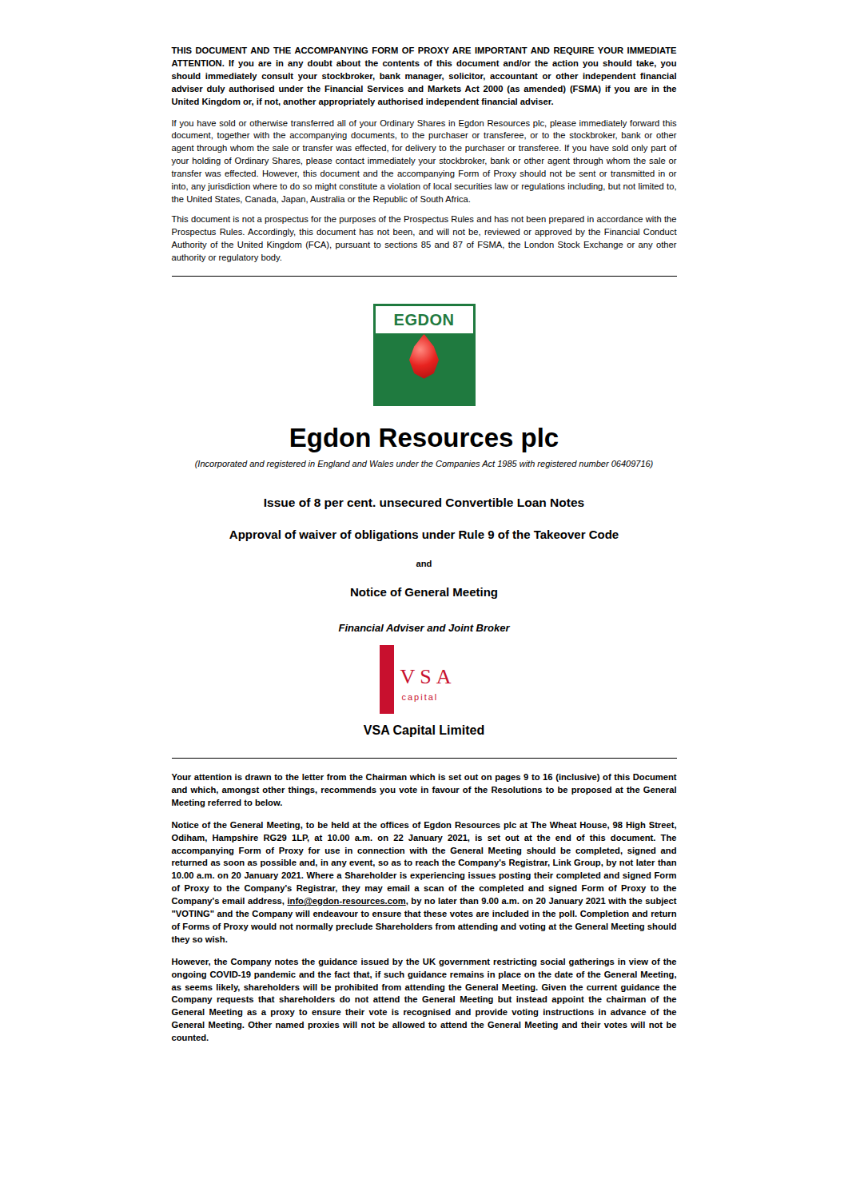THIS DOCUMENT AND THE ACCOMPANYING FORM OF PROXY ARE IMPORTANT AND REQUIRE YOUR IMMEDIATE ATTENTION. If you are in any doubt about the contents of this document and/or the action you should take, you should immediately consult your stockbroker, bank manager, solicitor, accountant or other independent financial adviser duly authorised under the Financial Services and Markets Act 2000 (as amended) (FSMA) if you are in the United Kingdom or, if not, another appropriately authorised independent financial adviser.
If you have sold or otherwise transferred all of your Ordinary Shares in Egdon Resources plc, please immediately forward this document, together with the accompanying documents, to the purchaser or transferee, or to the stockbroker, bank or other agent through whom the sale or transfer was effected, for delivery to the purchaser or transferee. If you have sold only part of your holding of Ordinary Shares, please contact immediately your stockbroker, bank or other agent through whom the sale or transfer was effected. However, this document and the accompanying Form of Proxy should not be sent or transmitted in or into, any jurisdiction where to do so might constitute a violation of local securities law or regulations including, but not limited to, the United States, Canada, Japan, Australia or the Republic of South Africa.
This document is not a prospectus for the purposes of the Prospectus Rules and has not been prepared in accordance with the Prospectus Rules. Accordingly, this document has not been, and will not be, reviewed or approved by the Financial Conduct Authority of the United Kingdom (FCA), pursuant to sections 85 and 87 of FSMA, the London Stock Exchange or any other authority or regulatory body.
EGDON
Egdon Resources plc
(Incorporated and registered in England and Wales under the Companies Act 1985 with registered number 06409716)
Issue of 8 per cent. unsecured Convertible Loan Notes
Approval of waiver of obligations under Rule 9 of the Takeover Code
and
Notice of General Meeting
Financial Adviser and Joint Broker
VSA
capital
VSA Capital Limited
Your attention is drawn to the letter from the Chairman which is set out on pages 9 to 16 (inclusive) of this Document and which, amongst other things, recommends you vote in favour of the Resolutions to be proposed at the General Meeting referred to below.
Notice of the General Meeting, to be held at the offices of Egdon Resources plc at The Wheat House, 98 High Street, Odiham, Hampshire RG29 1LP, at 10.00 a.m. on 22 January 2021, is set out at the end of this document. The accompanying Form of Proxy for use in connection with the General Meeting should be completed, signed and returned as soon as possible and, in any event, so as to reach the Company's Registrar, Link Group, by not later than 10.00 a.m. on 20 January 2021. Where a Shareholder is experiencing issues posting their completed and signed Form of Proxy to the Company's Registrar, they may email a scan of the completed and signed Form of Proxy to the Company's email address, info@egdon-resources.com, by no later than 9.00 a.m. on 20 January 2021 with the subject "VOTING" and the Company will endeavour to ensure that these votes are included in the poll. Completion and return of Forms of Proxy would not normally preclude Shareholders from attending and voting at the General Meeting should they so wish.
However, the Company notes the guidance issued by the UK government restricting social gatherings in view of the ongoing COVID-19 pandemic and the fact that, if such guidance remains in place on the date of the General Meeting, as seems likely, shareholders will be prohibited from attending the General Meeting. Given the current guidance the Company requests that shareholders do not attend the General Meeting but instead appoint the chairman of the General Meeting as a proxy to ensure their vote is recognised and provide voting instructions in advance of the General Meeting. Other named proxies will not be allowed to attend the General Meeting and their votes will not be counted.